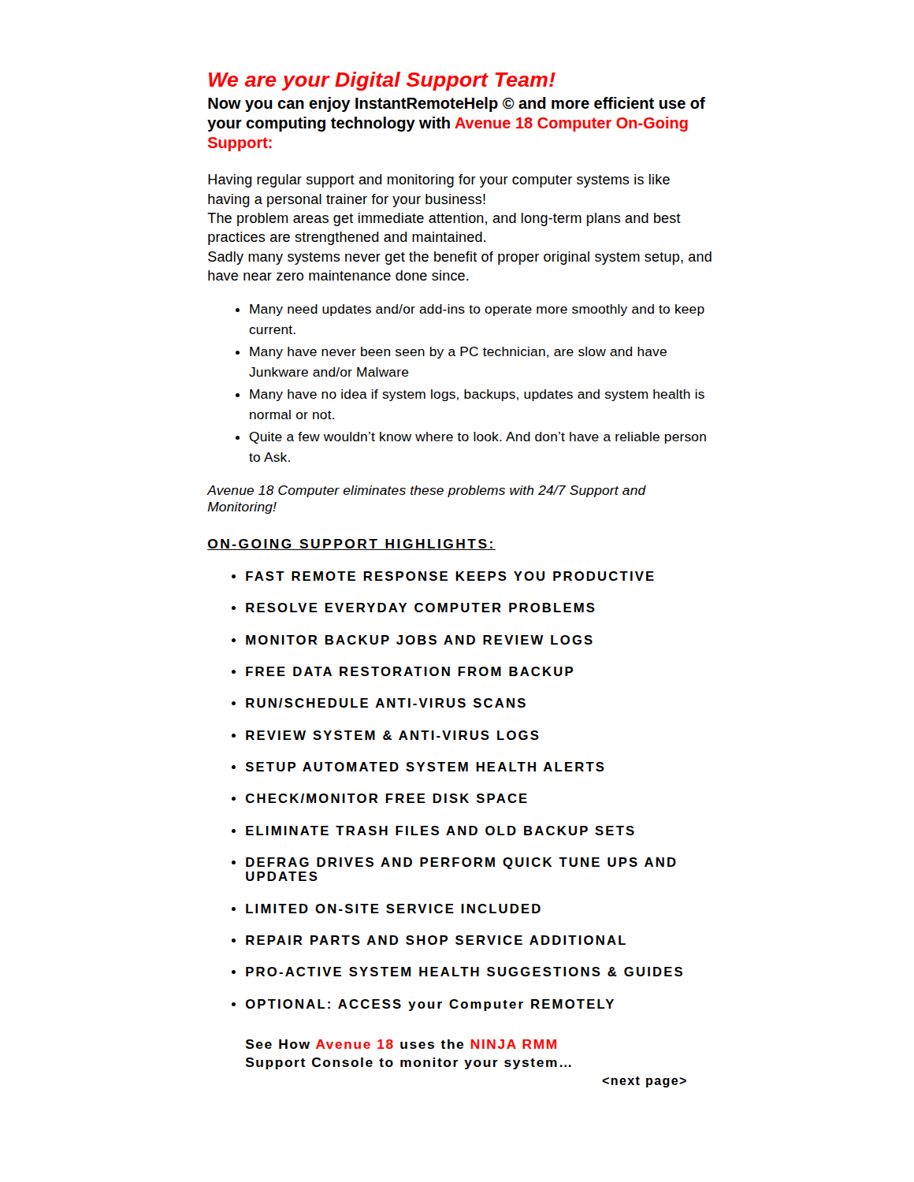We are your Digital Support Team!
Now you can enjoy InstantRemoteHelp © and more efficient use of your computing technology with Avenue 18 Computer On-Going Support:
Having regular support and monitoring for your computer systems is like having a personal trainer for your business! The problem areas get immediate attention, and long-term plans and best practices are strengthened and maintained. Sadly many systems never get the benefit of proper original system setup, and have near zero maintenance done since.
Many need updates and/or add-ins to operate more smoothly and to keep current.
Many have never been seen by a PC technician, are slow and have Junkware and/or Malware
Many have no idea if system logs, backups, updates and system health is normal or not.
Quite a few wouldn’t know where to look. And don’t have a reliable person to Ask.
Avenue 18 Computer eliminates these problems with 24/7 Support and Monitoring!
On-Going Support Highlights:
Fast Remote Response Keeps You Productive
Resolve Everyday Computer Problems
Monitor Backup Jobs and Review Logs
Free Data Restoration From Backup
Run/Schedule Anti-Virus Scans
Review System & Anti-Virus Logs
Setup Automated System Health Alerts
Check/Monitor Free Disk Space
Eliminate Trash Files and Old Backup Sets
Defrag Drives and Perform Quick Tune Ups and Updates
Limited On-Site Service Included
Repair Parts and Shop Service Additional
Pro-Active System Health Suggestions & Guides
OPTIONAL: ACCESS your Computer REMOTELY
See How Avenue 18 uses the NINJA RMM
Support Console to monitor your system…
<next page>